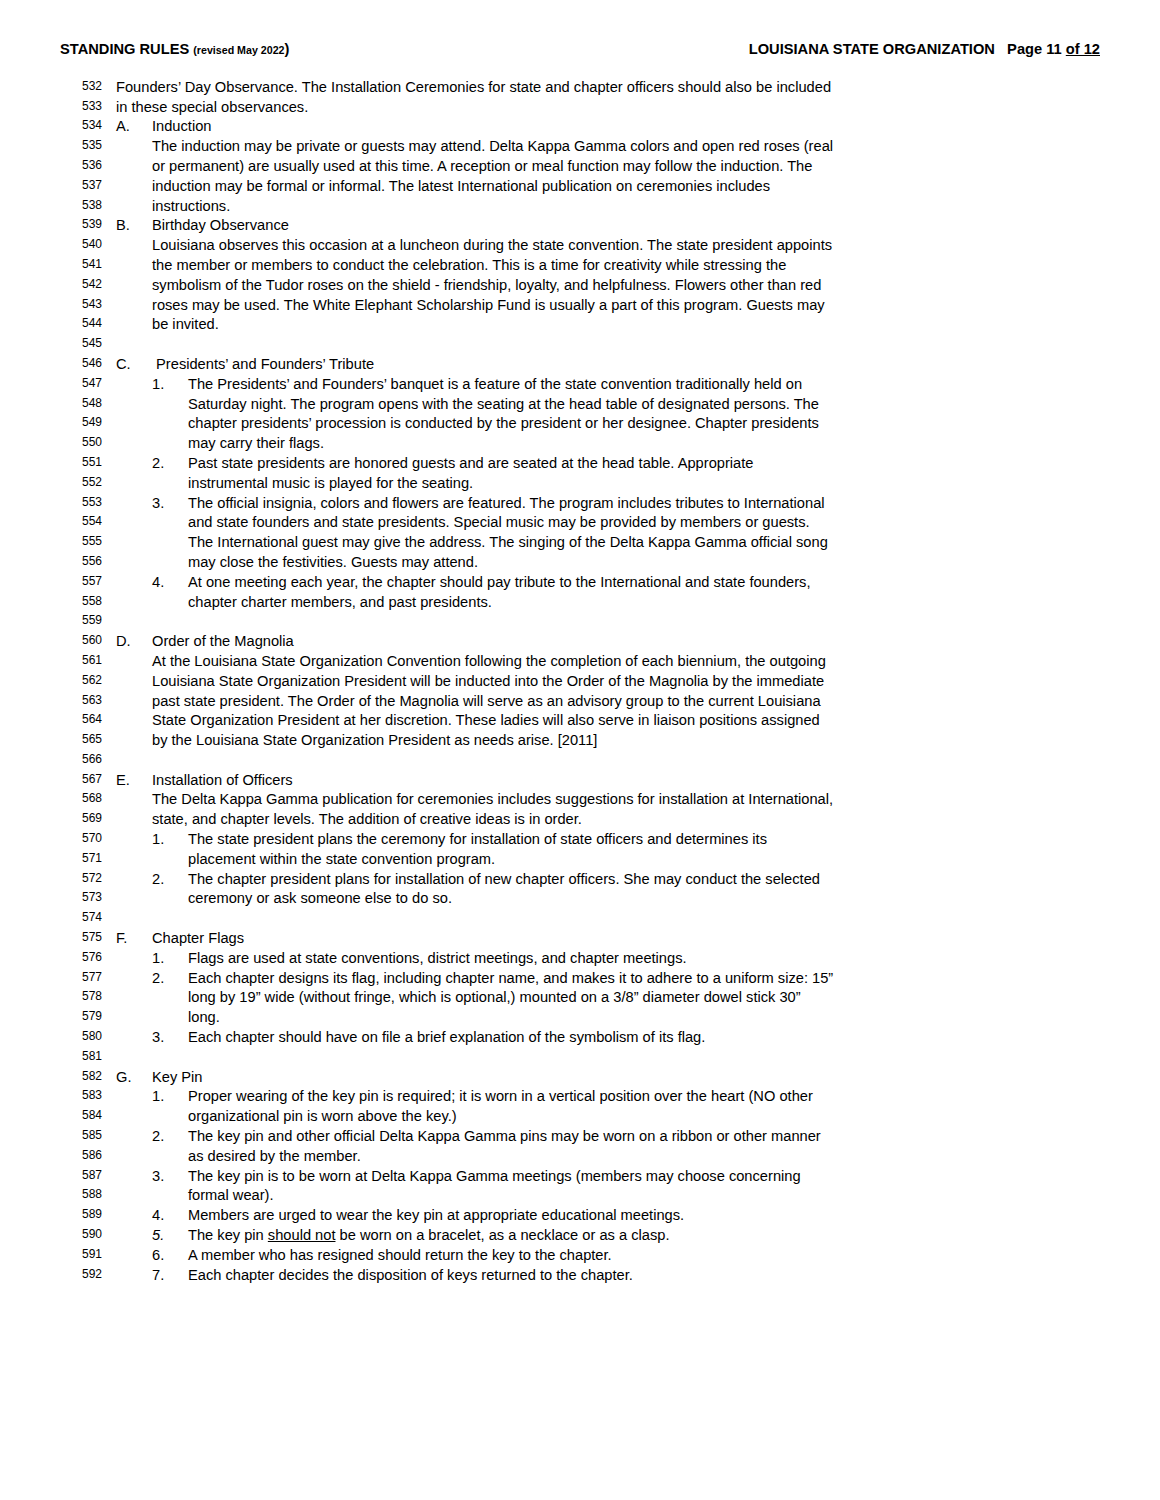STANDING RULES (revised May 2022)
LOUISIANA STATE ORGANIZATION Page 11 of 12
532 Founders’ Day Observance. The Installation Ceremonies for state and chapter officers should also be included
533 in these special observances.
534 A. Induction
535 The induction may be private or guests may attend. Delta Kappa Gamma colors and open red roses (real
536 or permanent) are usually used at this time. A reception or meal function may follow the induction. The
537 induction may be formal or informal. The latest International publication on ceremonies includes
538 instructions.
539 B. Birthday Observance
540 Louisiana observes this occasion at a luncheon during the state convention. The state president appoints
541 the member or members to conduct the celebration. This is a time for creativity while stressing the
542 symbolism of the Tudor roses on the shield - friendship, loyalty, and helpfulness. Flowers other than red
543 roses may be used. The White Elephant Scholarship Fund is usually a part of this program. Guests may
544 be invited.
545
546 C. Presidents’ and Founders’ Tribute
5471. The Presidents’ and Founders’ banquet is a feature of the state convention traditionally held on
548 Saturday night. The program opens with the seating at the head table of designated persons. The
549 chapter presidents’ procession is conducted by the president or her designee. Chapter presidents
550 may carry their flags.
5512. Past state presidents are honored guests and are seated at the head table. Appropriate
552 instrumental music is played for the seating.
5533. The official insignia, colors and flowers are featured. The program includes tributes to International
554 and state founders and state presidents. Special music may be provided by members or guests.
555 The International guest may give the address. The singing of the Delta Kappa Gamma official song
556 may close the festivities. Guests may attend.
5574. At one meeting each year, the chapter should pay tribute to the International and state founders,
558 chapter charter members, and past presidents.
559
560 D. Order of the Magnolia
561 At the Louisiana State Organization Convention following the completion of each biennium, the outgoing
562 Louisiana State Organization President will be inducted into the Order of the Magnolia by the immediate
563 past state president. The Order of the Magnolia will serve as an advisory group to the current Louisiana
564 State Organization President at her discretion. These ladies will also serve in liaison positions assigned
565 by the Louisiana State Organization President as needs arise. [2011]
566
567 E. Installation of Officers
568 The Delta Kappa Gamma publication for ceremonies includes suggestions for installation at International,
569 state, and chapter levels. The addition of creative ideas is in order.
5701. The state president plans the ceremony for installation of state officers and determines its
571 placement within the state convention program.
5722. The chapter president plans for installation of new chapter officers. She may conduct the selected
573 ceremony or ask someone else to do so.
574
575 F. Chapter Flags
5761. Flags are used at state conventions, district meetings, and chapter meetings.
5772. Each chapter designs its flag, including chapter name, and makes it to adhere to a uniform size: 15”
578 long by 19” wide (without fringe, which is optional,) mounted on a 3/8” diameter dowel stick 30”
579 long.
5803. Each chapter should have on file a brief explanation of the symbolism of its flag.
581
582 G. Key Pin
5831. Proper wearing of the key pin is required; it is worn in a vertical position over the heart (NO other
584 organizational pin is worn above the key.)
5852. The key pin and other official Delta Kappa Gamma pins may be worn on a ribbon or other manner
586 as desired by the member.
5873. The key pin is to be worn at Delta Kappa Gamma meetings (members may choose concerning
588 formal wear).
5894. Members are urged to wear the key pin at appropriate educational meetings.
5905. The key pin should not be worn on a bracelet, as a necklace or as a clasp.
5916. A member who has resigned should return the key to the chapter.
5927. Each chapter decides the disposition of keys returned to the chapter.